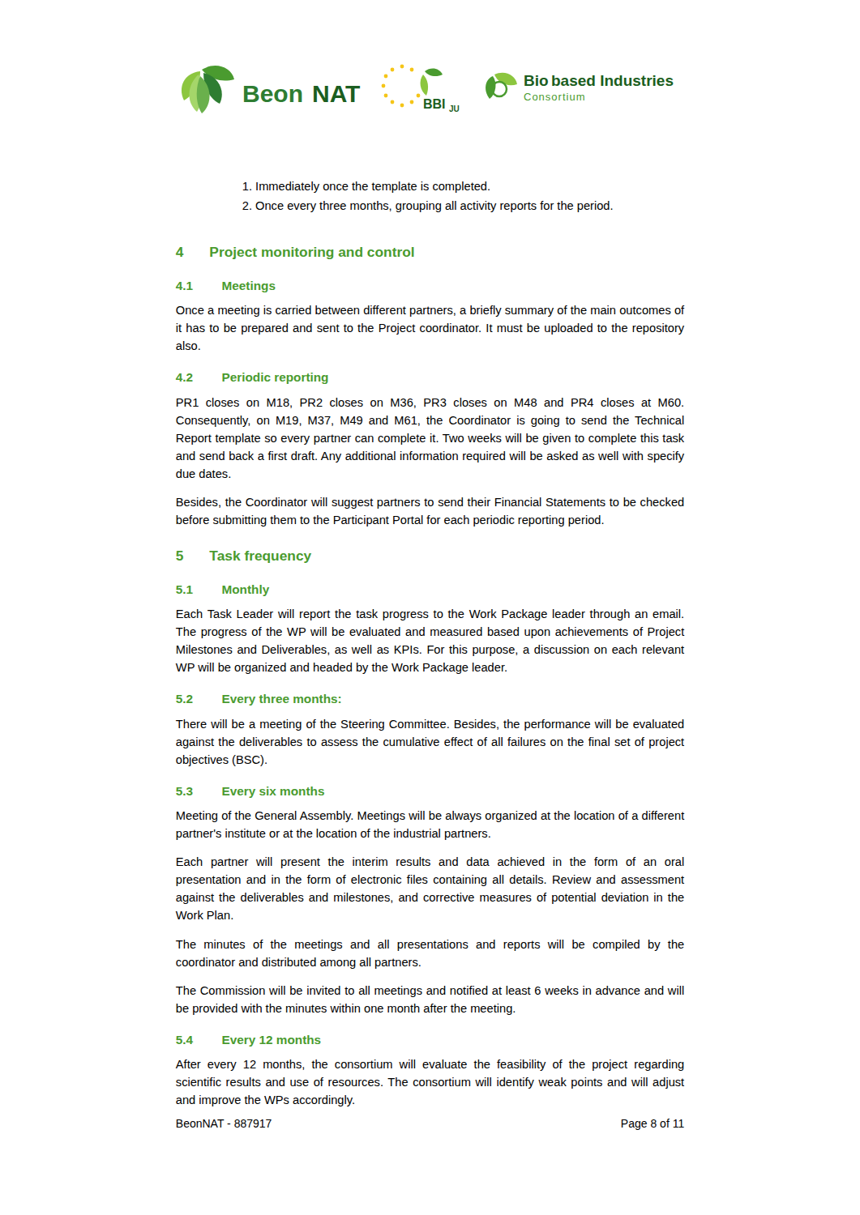Beon NAT
BBI JU Bio based Industries Consortium
Immediately once the template is completed.
Once every three months, grouping all activity reports for the period.
4 Project monitoring and control
4.1 Meetings
Once a meeting is carried between different partners, a briefly summary of the main outcomes of it has to be prepared and sent to the Project coordinator. It must be uploaded to the repository also.
4.2 Periodic reporting
PR1 closes on M18, PR2 closes on M36, PR3 closes on M48 and PR4 closes at M60. Consequently, on M19, M37, M49 and M61, the Coordinator is going to send the Technical Report template so every partner can complete it. Two weeks will be given to complete this task and send back a first draft. Any additional information required will be asked as well with specify due dates.
Besides, the Coordinator will suggest partners to send their Financial Statements to be checked before submitting them to the Participant Portal for each periodic reporting period.
5 Task frequency
5.1 Monthly
Each Task Leader will report the task progress to the Work Package leader through an email. The progress of the WP will be evaluated and measured based upon achievements of Project Milestones and Deliverables, as well as KPIs. For this purpose, a discussion on each relevant WP will be organized and headed by the Work Package leader.
5.2 Every three months:
There will be a meeting of the Steering Committee. Besides, the performance will be evaluated against the deliverables to assess the cumulative effect of all failures on the final set of project objectives (BSC).
5.3 Every six months
Meeting of the General Assembly. Meetings will be always organized at the location of a different partner's institute or at the location of the industrial partners.
Each partner will present the interim results and data achieved in the form of an oral presentation and in the form of electronic files containing all details. Review and assessment against the deliverables and milestones, and corrective measures of potential deviation in the Work Plan.
The minutes of the meetings and all presentations and reports will be compiled by the coordinator and distributed among all partners.
The Commission will be invited to all meetings and notified at least 6 weeks in advance and will be provided with the minutes within one month after the meeting.
5.4 Every 12 months
After every 12 months, the consortium will evaluate the feasibility of the project regarding scientific results and use of resources. The consortium will identify weak points and will adjust and improve the WPs accordingly.
BeonNAT - 887917 Page 8 of 11